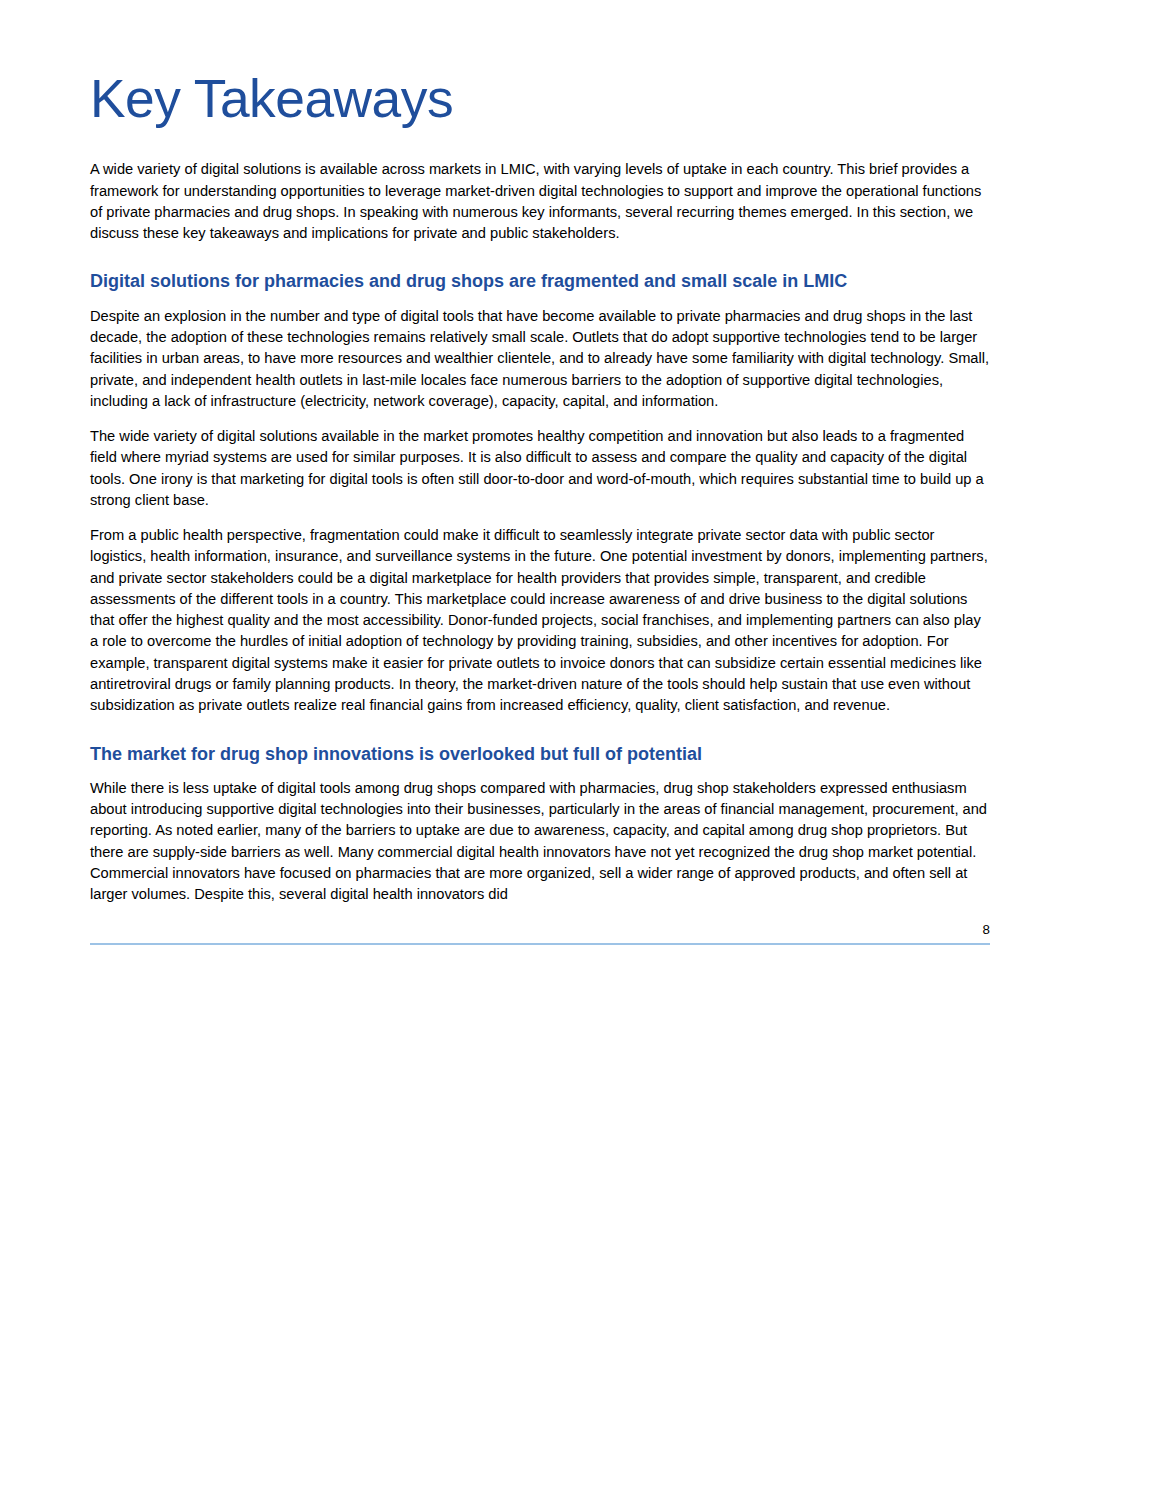Key Takeaways
A wide variety of digital solutions is available across markets in LMIC, with varying levels of uptake in each country. This brief provides a framework for understanding opportunities to leverage market-driven digital technologies to support and improve the operational functions of private pharmacies and drug shops. In speaking with numerous key informants, several recurring themes emerged. In this section, we discuss these key takeaways and implications for private and public stakeholders.
Digital solutions for pharmacies and drug shops are fragmented and small scale in LMIC
Despite an explosion in the number and type of digital tools that have become available to private pharmacies and drug shops in the last decade, the adoption of these technologies remains relatively small scale. Outlets that do adopt supportive technologies tend to be larger facilities in urban areas, to have more resources and wealthier clientele, and to already have some familiarity with digital technology. Small, private, and independent health outlets in last-mile locales face numerous barriers to the adoption of supportive digital technologies, including a lack of infrastructure (electricity, network coverage), capacity, capital, and information.
The wide variety of digital solutions available in the market promotes healthy competition and innovation but also leads to a fragmented field where myriad systems are used for similar purposes. It is also difficult to assess and compare the quality and capacity of the digital tools. One irony is that marketing for digital tools is often still door-to-door and word-of-mouth, which requires substantial time to build up a strong client base.
From a public health perspective, fragmentation could make it difficult to seamlessly integrate private sector data with public sector logistics, health information, insurance, and surveillance systems in the future. One potential investment by donors, implementing partners, and private sector stakeholders could be a digital marketplace for health providers that provides simple, transparent, and credible assessments of the different tools in a country. This marketplace could increase awareness of and drive business to the digital solutions that offer the highest quality and the most accessibility. Donor-funded projects, social franchises, and implementing partners can also play a role to overcome the hurdles of initial adoption of technology by providing training, subsidies, and other incentives for adoption. For example, transparent digital systems make it easier for private outlets to invoice donors that can subsidize certain essential medicines like antiretroviral drugs or family planning products. In theory, the market-driven nature of the tools should help sustain that use even without subsidization as private outlets realize real financial gains from increased efficiency, quality, client satisfaction, and revenue.
The market for drug shop innovations is overlooked but full of potential
While there is less uptake of digital tools among drug shops compared with pharmacies, drug shop stakeholders expressed enthusiasm about introducing supportive digital technologies into their businesses, particularly in the areas of financial management, procurement, and reporting. As noted earlier, many of the barriers to uptake are due to awareness, capacity, and capital among drug shop proprietors. But there are supply-side barriers as well. Many commercial digital health innovators have not yet recognized the drug shop market potential. Commercial innovators have focused on pharmacies that are more organized, sell a wider range of approved products, and often sell at larger volumes. Despite this, several digital health innovators did
8